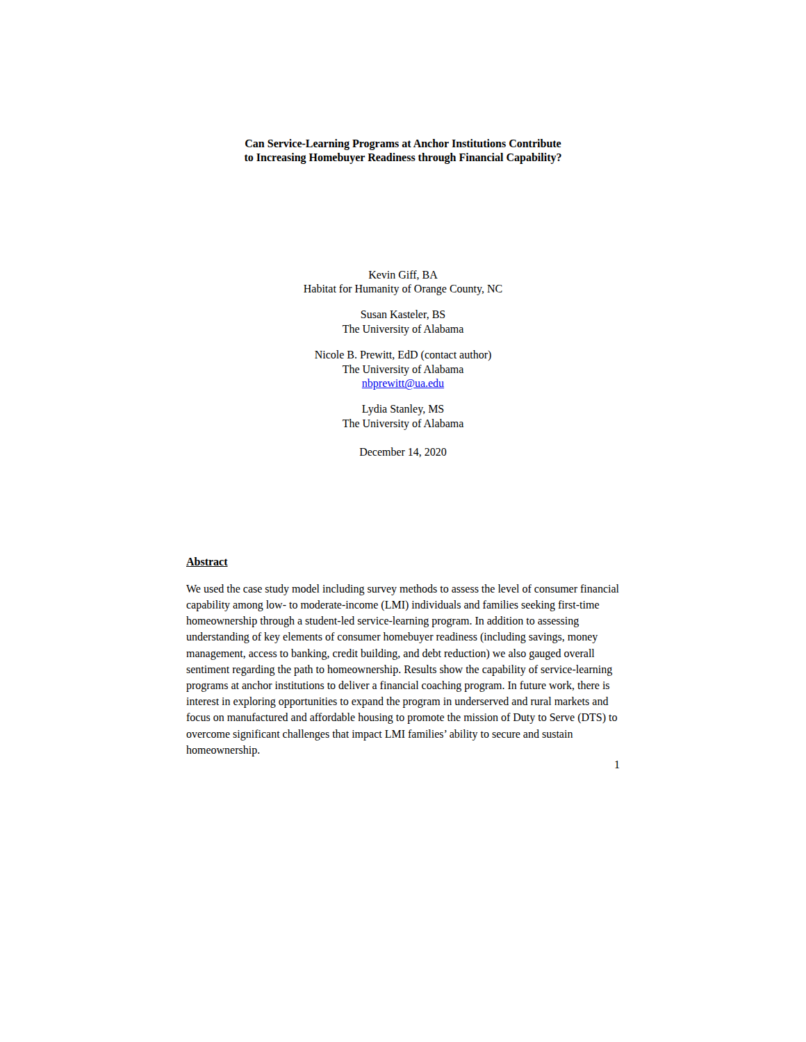Can Service-Learning Programs at Anchor Institutions Contribute
to Increasing Homebuyer Readiness through Financial Capability?
Kevin Giff, BA
Habitat for Humanity of Orange County, NC
Susan Kasteler, BS
The University of Alabama
Nicole B. Prewitt, EdD (contact author)
The University of Alabama
nbprewitt@ua.edu
Lydia Stanley, MS
The University of Alabama
December 14, 2020
Abstract
We used the case study model including survey methods to assess the level of consumer financial capability among low- to moderate-income (LMI) individuals and families seeking first-time homeownership through a student-led service-learning program. In addition to assessing understanding of key elements of consumer homebuyer readiness (including savings, money management, access to banking, credit building, and debt reduction) we also gauged overall sentiment regarding the path to homeownership. Results show the capability of service-learning programs at anchor institutions to deliver a financial coaching program. In future work, there is interest in exploring opportunities to expand the program in underserved and rural markets and focus on manufactured and affordable housing to promote the mission of Duty to Serve (DTS) to overcome significant challenges that impact LMI families’ ability to secure and sustain homeownership.
1